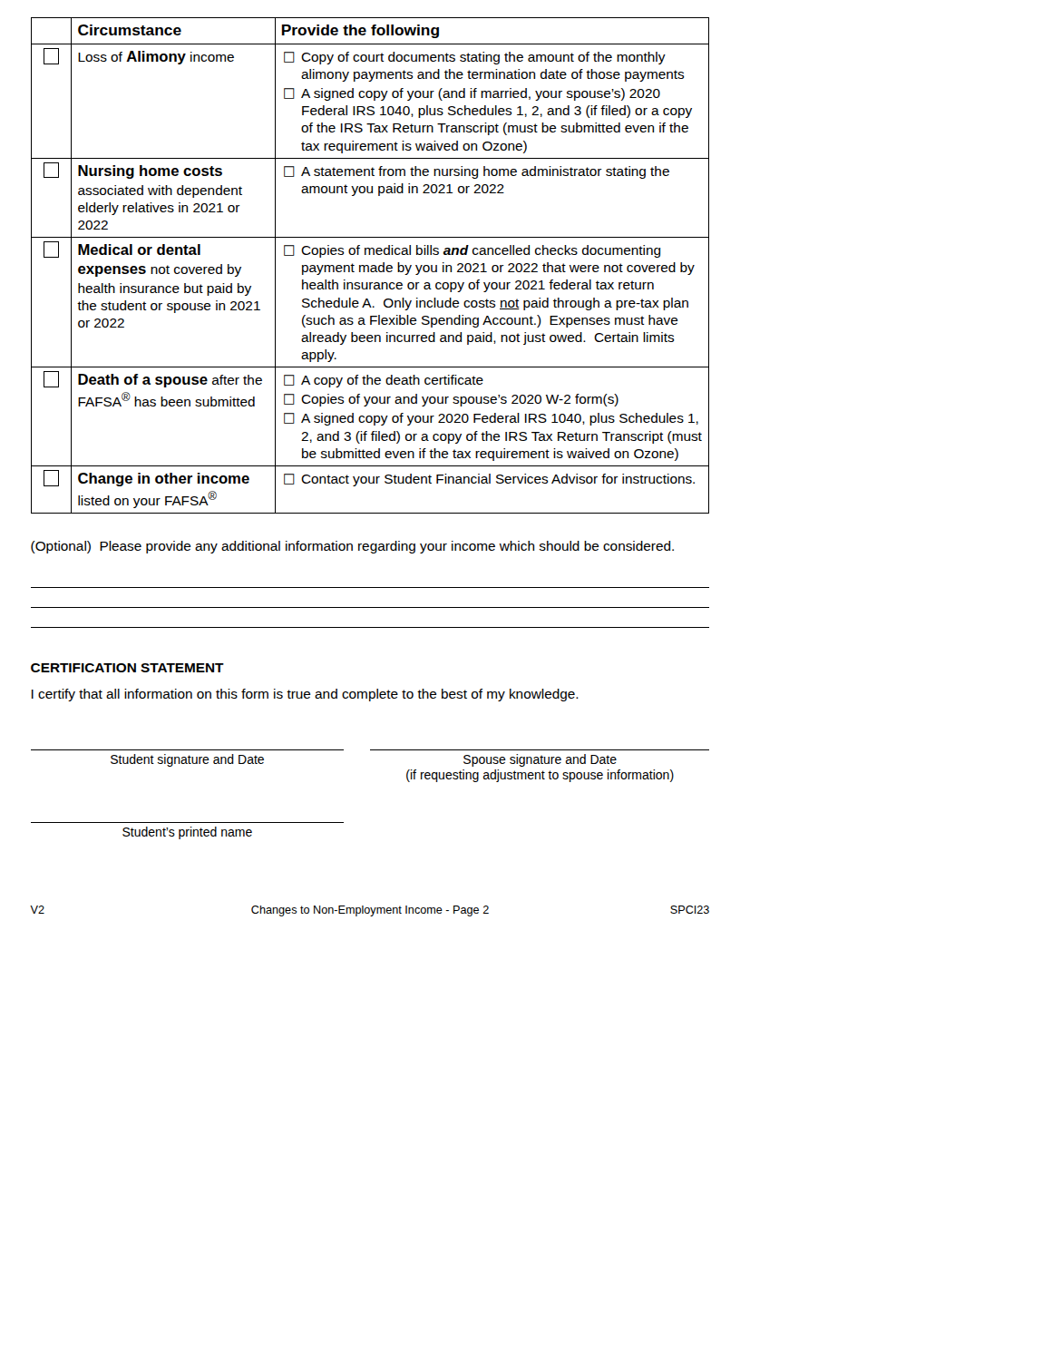| | Circumstance | Provide the following |
| --- | --- | --- |
| | Loss of Alimony income | Copy of court documents stating the amount of the monthly alimony payments and the termination date of those payments A signed copy of your (and if married, your spouse’s) 2020 Federal IRS 1040, plus Schedules 1, 2, and 3 (if filed) or a copy of the IRS Tax Return Transcript (must be submitted even if the tax requirement is waived on Ozone) |
| | Nursing home costs associated with dependent elderly relatives in 2021 or 2022 | A statement from the nursing home administrator stating the amount you paid in 2021 or 2022 |
| | Medical or dental expenses not covered by health insurance but paid by the student or spouse in 2021 or 2022 | Copies of medical bills and cancelled checks documenting payment made by you in 2021 or 2022 that were not covered by health insurance or a copy of your 2021 federal tax return Schedule A. Only include costs not paid through a pre-tax plan (such as a Flexible Spending Account.) Expenses must have already been incurred and paid, not just owed. Certain limits apply. |
| | Death of a spouse after the FAFSA ® has been submitted | A copy of the death certificate Copies of your and your spouse’s 2020 W-2 form(s) A signed copy of your 2020 Federal IRS 1040, plus Schedules 1, 2, and 3 (if filed) or a copy of the IRS Tax Return Transcript (must be submitted even if the tax requirement is waived on Ozone) |
| | Change in other income listed on your FAFSA ® | Contact your Student Financial Services Advisor for instructions. |
(Optional) Please provide any additional information regarding your income which should be considered.
CERTIFICATION STATEMENT
I certify that all information on this form is true and complete to the best of my knowledge.
| Student signature and Date | Spouse signature and Date (if requesting adjustment to spouse information) |
Student’s printed name
V2
Changes to Non-Employment Income - Page 2
SPCI23